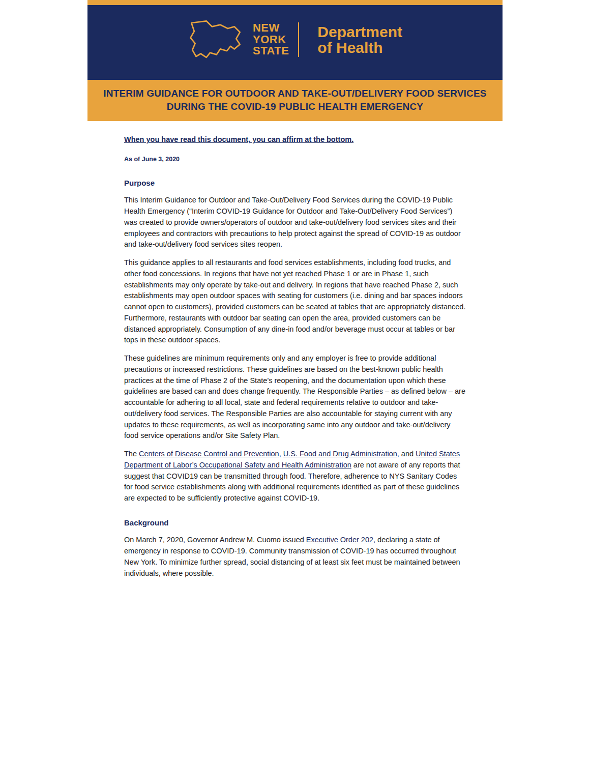New York State
Department of Health
Interim Guidance for Outdoor and Take-Out/Delivery Food Services During the COVID-19 Public Health Emergency
When you have read this document, you can affirm at the bottom.
As of June 3, 2020
Purpose
This Interim Guidance for Outdoor and Take-Out/Delivery Food Services during the COVID-19 Public Health Emergency (“Interim COVID-19 Guidance for Outdoor and Take-Out/Delivery Food Services”) was created to provide owners/operators of outdoor and take-out/delivery food services sites and their employees and contractors with precautions to help protect against the spread of COVID-19 as outdoor and take-out/delivery food services sites reopen.
This guidance applies to all restaurants and food services establishments, including food trucks, and other food concessions. In regions that have not yet reached Phase 1 or are in Phase 1, such establishments may only operate by take-out and delivery. In regions that have reached Phase 2, such establishments may open outdoor spaces with seating for customers (i.e. dining and bar spaces indoors cannot open to customers), provided customers can be seated at tables that are appropriately distanced. Furthermore, restaurants with outdoor bar seating can open the area, provided customers can be distanced appropriately. Consumption of any dine-in food and/or beverage must occur at tables or bar tops in these outdoor spaces.
These guidelines are minimum requirements only and any employer is free to provide additional precautions or increased restrictions. These guidelines are based on the best-known public health practices at the time of Phase 2 of the State’s reopening, and the documentation upon which these guidelines are based can and does change frequently. The Responsible Parties – as defined below – are accountable for adhering to all local, state and federal requirements relative to outdoor and take-out/delivery food services. The Responsible Parties are also accountable for staying current with any updates to these requirements, as well as incorporating same into any outdoor and take-out/delivery food service operations and/or Site Safety Plan.
The Centers of Disease Control and Prevention, U.S. Food and Drug Administration, and United States Department of Labor’s Occupational Safety and Health Administration are not aware of any reports that suggest that COVID19 can be transmitted through food. Therefore, adherence to NYS Sanitary Codes for food service establishments along with additional requirements identified as part of these guidelines are expected to be sufficiently protective against COVID-19.
Background
On March 7, 2020, Governor Andrew M. Cuomo issued Executive Order 202, declaring a state of emergency in response to COVID-19. Community transmission of COVID-19 has occurred throughout New York. To minimize further spread, social distancing of at least six feet must be maintained between individuals, where possible.